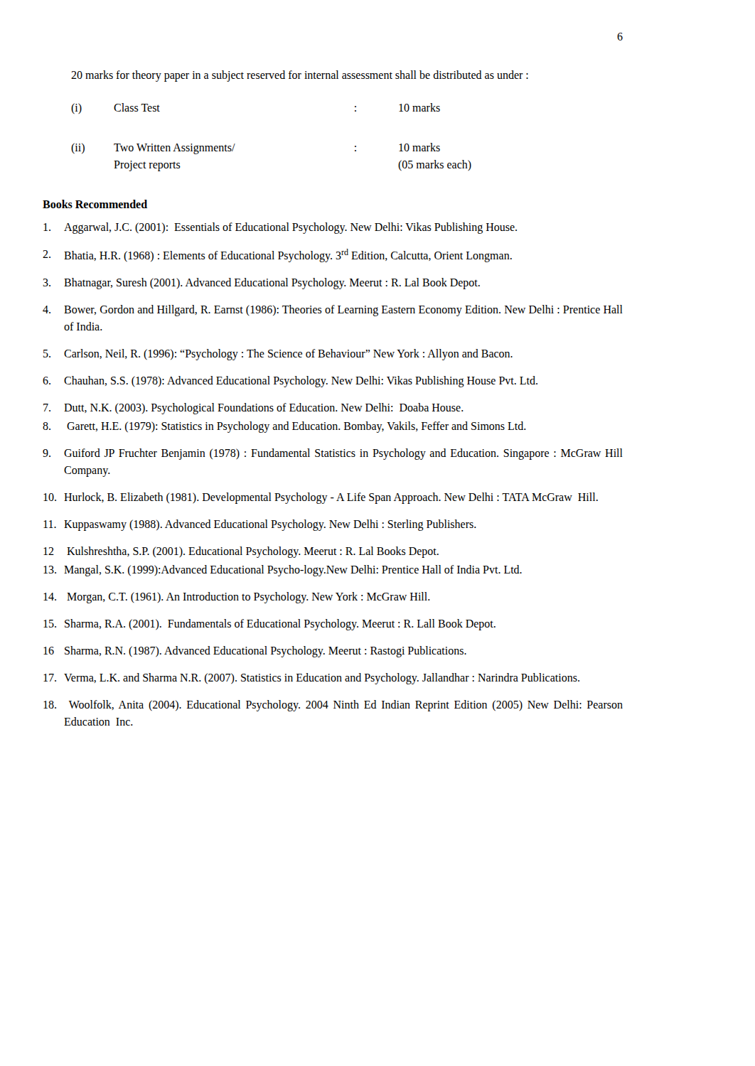6
20 marks for theory paper in a subject reserved for internal assessment shall be distributed as under :
| (i) | Class Test | : | 10 marks |
| (ii) | Two Written Assignments/ Project reports | : | 10 marks (05 marks each) |
Books Recommended
1. Aggarwal, J.C. (2001): Essentials of Educational Psychology. New Delhi: Vikas Publishing House.
2. Bhatia, H.R. (1968) : Elements of Educational Psychology. 3rd Edition, Calcutta, Orient Longman.
3. Bhatnagar, Suresh (2001). Advanced Educational Psychology. Meerut : R. Lal Book Depot.
4. Bower, Gordon and Hillgard, R. Earnst (1986): Theories of Learning Eastern Economy Edition. New Delhi : Prentice Hall of India.
5. Carlson, Neil, R. (1996): “Psychology : The Science of Behaviour” New York : Allyon and Bacon.
6. Chauhan, S.S. (1978): Advanced Educational Psychology. New Delhi: Vikas Publishing House Pvt. Ltd.
7. Dutt, N.K. (2003). Psychological Foundations of Education. New Delhi: Doaba House.
8. Garett, H.E. (1979): Statistics in Psychology and Education. Bombay, Vakils, Feffer and Simons Ltd.
9. Guiford JP Fruchter Benjamin (1978) : Fundamental Statistics in Psychology and Education. Singapore : McGraw Hill Company.
10. Hurlock, B. Elizabeth (1981). Developmental Psychology - A Life Span Approach. New Delhi : TATA McGraw Hill.
11. Kuppaswamy (1988). Advanced Educational Psychology. New Delhi : Sterling Publishers.
12 Kulshreshtha, S.P. (2001). Educational Psychology. Meerut : R. Lal Books Depot.
13. Mangal, S.K. (1999):Advanced Educational Psycho-logy.New Delhi: Prentice Hall of India Pvt. Ltd.
14. Morgan, C.T. (1961). An Introduction to Psychology. New York : McGraw Hill.
15. Sharma, R.A. (2001). Fundamentals of Educational Psychology. Meerut : R. Lall Book Depot.
16 Sharma, R.N. (1987). Advanced Educational Psychology. Meerut : Rastogi Publications.
17. Verma, L.K. and Sharma N.R. (2007). Statistics in Education and Psychology. Jallandhar : Narindra Publications.
18. Woolfolk, Anita (2004). Educational Psychology. 2004 Ninth Ed Indian Reprint Edition (2005) New Delhi: Pearson Education Inc.